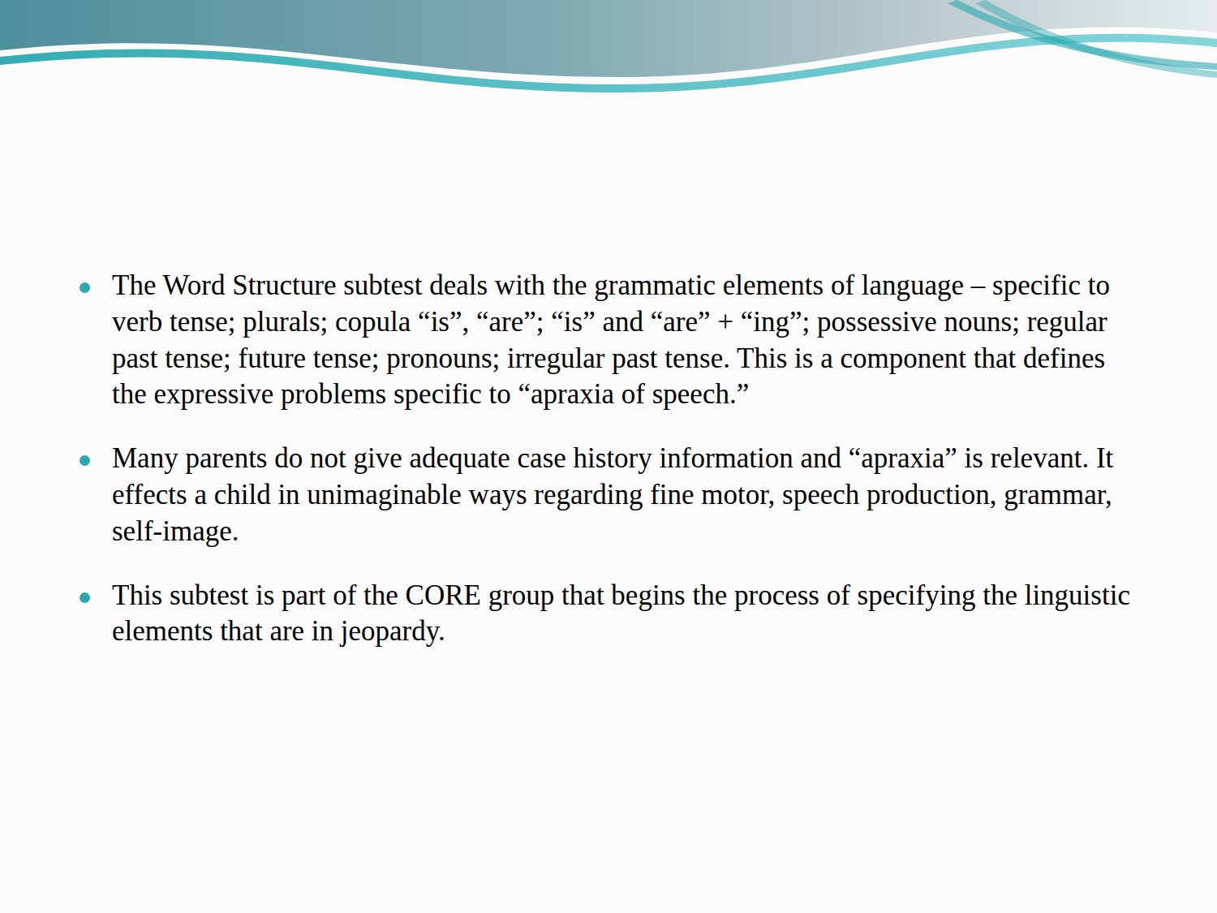The Word Structure subtest deals with the grammatic elements of language – specific to verb tense; plurals; copula “is”, “are”; “is” and “are” + “ing”; possessive nouns; regular past tense; future tense; pronouns; irregular past tense. This is a component that defines the expressive problems specific to “apraxia of speech.”
Many parents do not give adequate case history information and “apraxia” is relevant. It effects a child in unimaginable ways regarding fine motor, speech production, grammar, self-image.
This subtest is part of the CORE group that begins the process of specifying the linguistic elements that are in jeopardy.